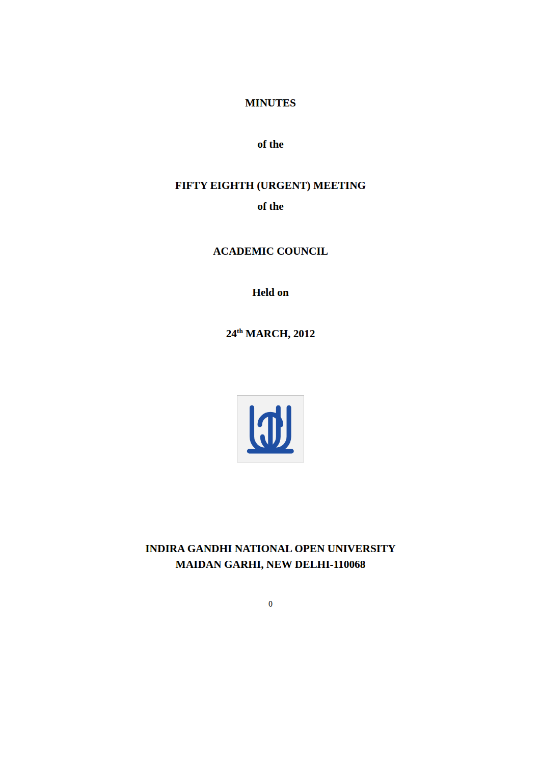MINUTES
of the
FIFTY EIGHTH (URGENT) MEETING
of the
ACADEMIC COUNCIL
Held on
24th MARCH, 2012
INDIRA GANDHI NATIONAL OPEN UNIVERSITY
MAIDAN GARHI, NEW DELHI-110068
0